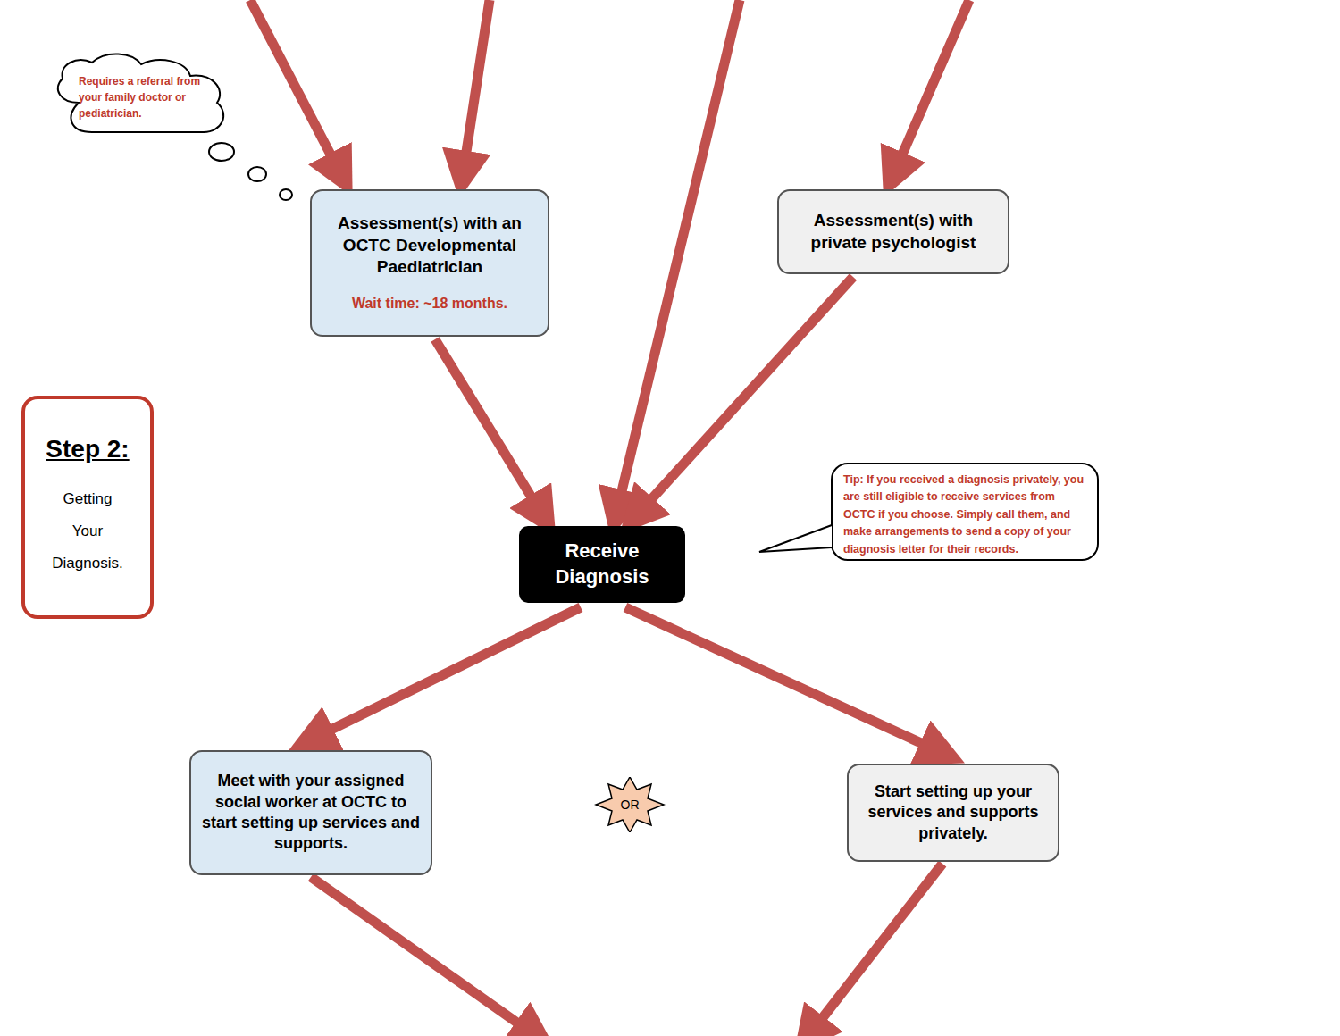Requires a referral from your family doctor or pediatrician.
Assessment(s) with an OCTC Developmental Paediatrician
Wait time: ~18 months.
Assessment(s) with private psychologist
Receive
Diagnosis
Meet with your assigned social worker at OCTC to start setting up services and supports.
Start setting up your services and supports privately.
Step 2:
Getting
Your
Diagnosis.
Tip: If you received a diagnosis privately, you are still eligible to receive services from OCTC if you choose. Simply call them, and make arrangements to send a copy of your diagnosis letter for their records.
OR